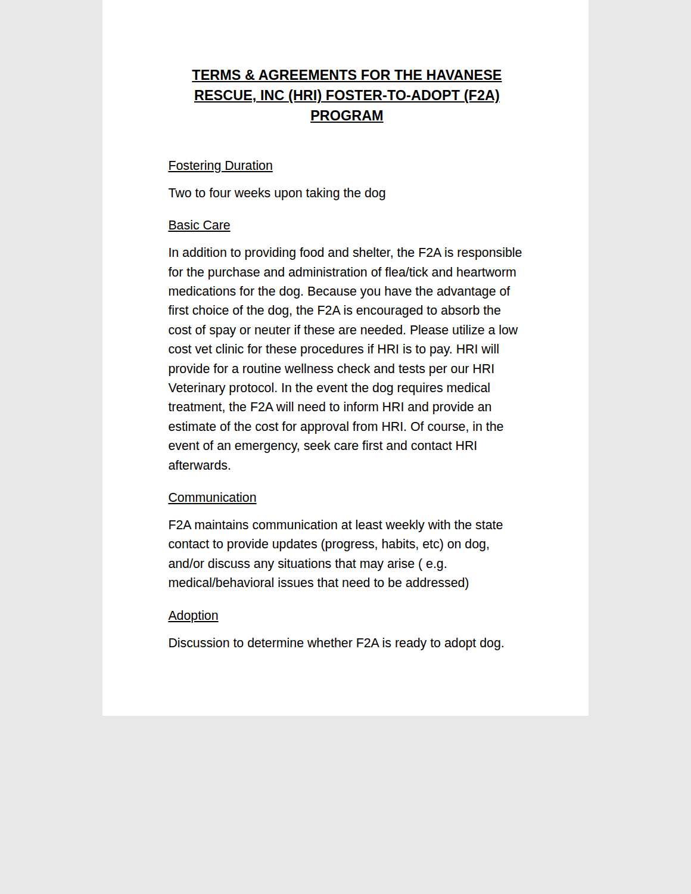TERMS & AGREEMENTS FOR THE HAVANESE RESCUE, INC (HRI) FOSTER-TO-ADOPT (F2A) PROGRAM
Fostering Duration
Two to four weeks upon taking the dog
Basic Care
In addition to providing food and shelter, the F2A is responsible for the purchase and administration of flea/tick and heartworm medications for the dog. Because you have the advantage of first choice of the dog, the F2A is encouraged to absorb the cost of spay or neuter if these are needed. Please utilize a low cost vet clinic for these procedures if HRI is to pay. HRI will provide for a routine wellness check and tests per our HRI Veterinary protocol. In the event the dog requires medical treatment, the F2A will need to inform HRI and provide an estimate of the cost for approval from HRI. Of course, in the event of an emergency, seek care first and contact HRI afterwards.
Communication
F2A maintains communication at least weekly with the state contact to provide updates (progress, habits, etc) on dog, and/or discuss any situations that may arise ( e.g. medical/behavioral issues that need to be addressed)
Adoption
Discussion to determine whether F2A is ready to adopt dog.